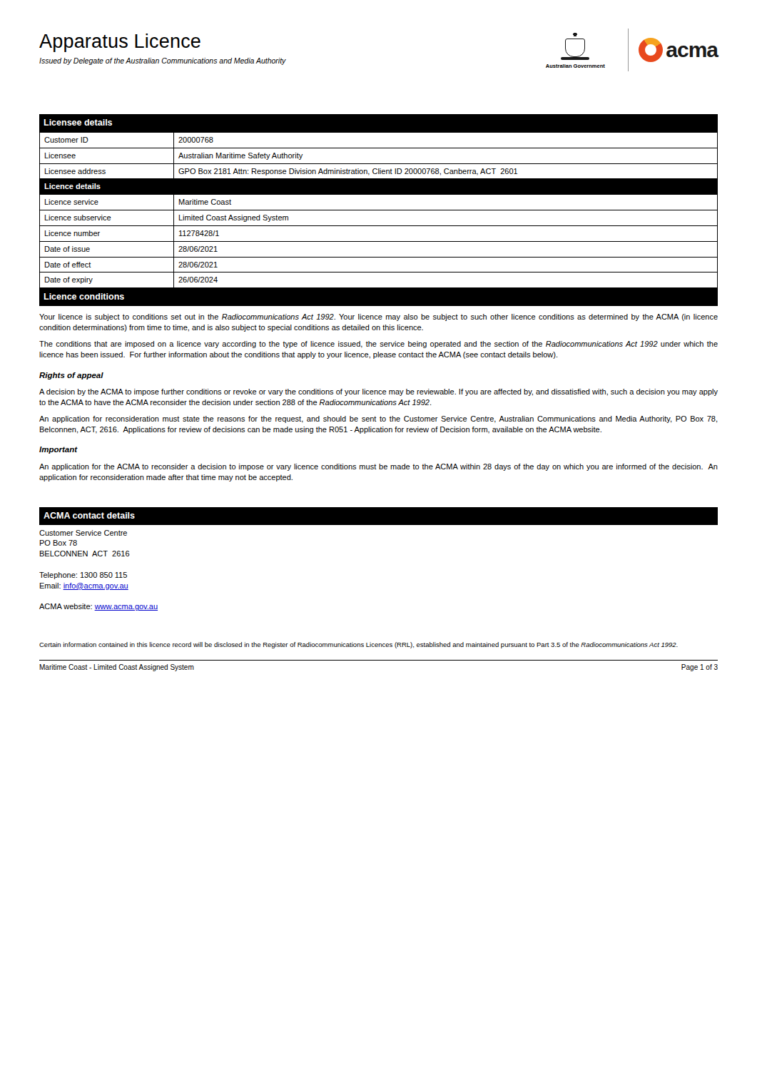Apparatus Licence
Issued by Delegate of the Australian Communications and Media Authority
Australian Government
acma
Licensee details
| Customer ID | 20000768 |
| Licensee | Australian Maritime Safety Authority |
| Licensee address | GPO Box 2181 Attn: Response Division Administration, Client ID 20000768, Canberra, ACT 2601 |
| Licence details |
| Licence service | Maritime Coast |
| Licence subservice | Limited Coast Assigned System |
| Licence number | 11278428/1 |
| Date of issue | 28/06/2021 |
| Date of effect | 28/06/2021 |
| Date of expiry | 26/06/2024 |
Licence conditions
Your licence is subject to conditions set out in the Radiocommunications Act 1992. Your licence may also be subject to such other licence conditions as determined by the ACMA (in licence condition determinations) from time to time, and is also subject to special conditions as detailed on this licence.
The conditions that are imposed on a licence vary according to the type of licence issued, the service being operated and the section of the Radiocommunications Act 1992 under which the licence has been issued. For further information about the conditions that apply to your licence, please contact the ACMA (see contact details below).
Rights of appeal
A decision by the ACMA to impose further conditions or revoke or vary the conditions of your licence may be reviewable. If you are affected by, and dissatisfied with, such a decision you may apply to the ACMA to have the ACMA reconsider the decision under section 288 of the Radiocommunications Act 1992.
An application for reconsideration must state the reasons for the request, and should be sent to the Customer Service Centre, Australian Communications and Media Authority, PO Box 78, Belconnen, ACT, 2616. Applications for review of decisions can be made using the R051 - Application for review of Decision form, available on the ACMA website.
Important
An application for the ACMA to reconsider a decision to impose or vary licence conditions must be made to the ACMA within 28 days of the day on which you are informed of the decision. An application for reconsideration made after that time may not be accepted.
ACMA contact details
Customer Service Centre
PO Box 78
BELCONNEN ACT 2616
Telephone: 1300 850 115
Email: info@acma.gov.au
ACMA website: www.acma.gov.au
Certain information contained in this licence record will be disclosed in the Register of Radiocommunications Licences (RRL), established and maintained pursuant to Part 3.5 of the Radiocommunications Act 1992.
Maritime Coast - Limited Coast Assigned System Page 1 of 3